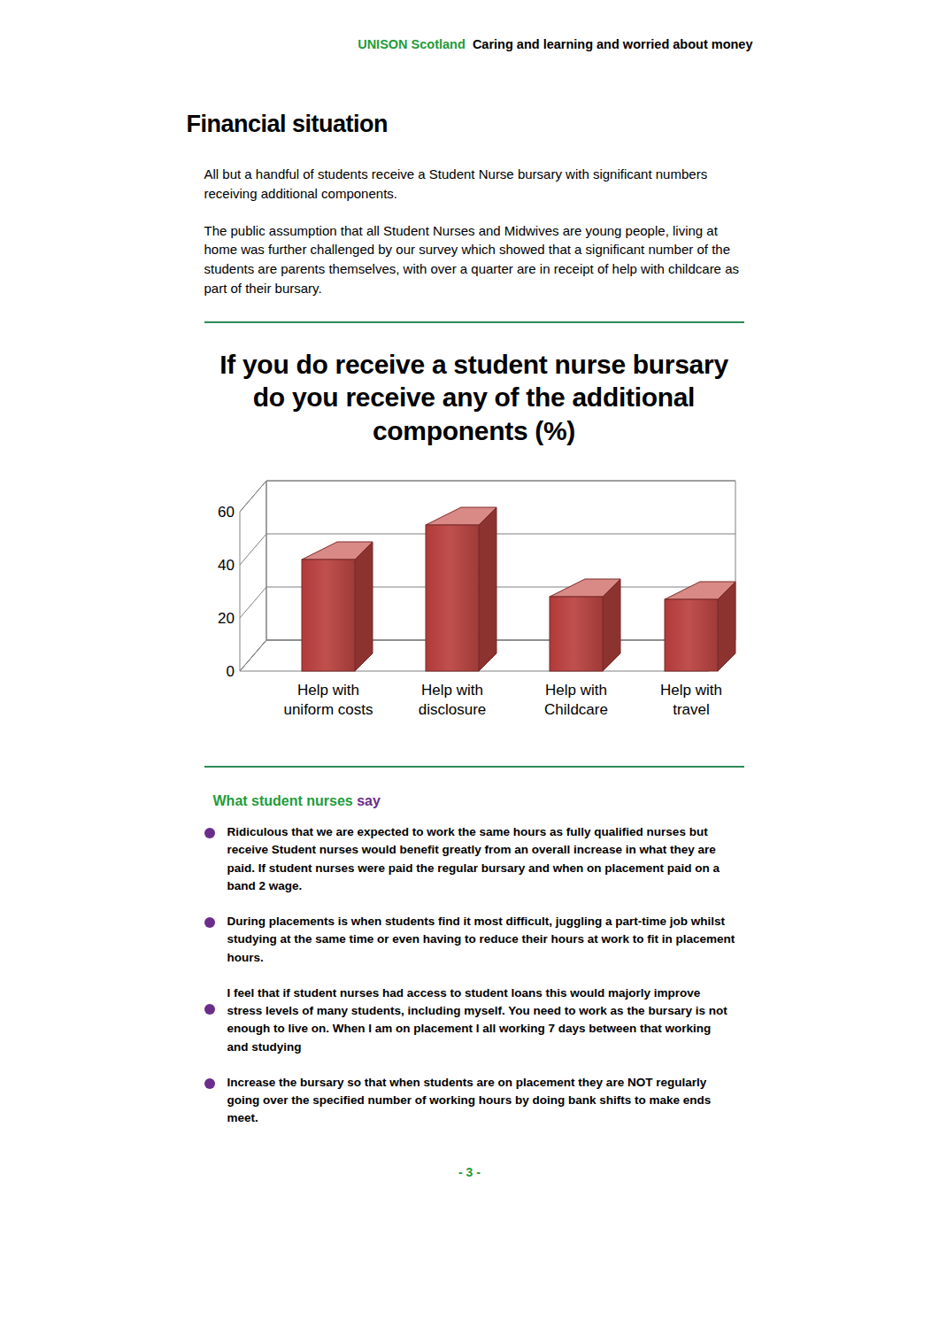UNISON Scotland Caring and learning and worried about money
Financial situation
All but a handful of students receive a Student Nurse bursary with significant numbers receiving additional components.
The public assumption that all Student Nurses and Midwives are young people, living at home was further challenged by our survey which showed that a significant number of the students are parents themselves, with over a quarter are in receipt of help with childcare as part of their bursary.
If you do receive a student nurse bursary do you receive any of the additional components (%)
60 40 20 0 Help with uniform costs Help with disclosure Help with Childcare Help with travel
What student nurses say
Ridiculous that we are expected to work the same hours as fully qualified nurses but receive Student nurses would benefit greatly from an overall increase in what they are paid. If student nurses were paid the regular bursary and when on placement paid on a band 2 wage.
During placements is when students find it most difficult, juggling a part-time job whilst studying at the same time or even having to reduce their hours at work to fit in placement hours.
I feel that if student nurses had access to student loans this would majorly improve stress levels of many students, including myself. You need to work as the bursary is not enough to live on. When I am on placement I all working 7 days between that working and studying
Increase the bursary so that when students are on placement they are NOT regularly going over the specified number of working hours by doing bank shifts to make ends meet.
- 3 -